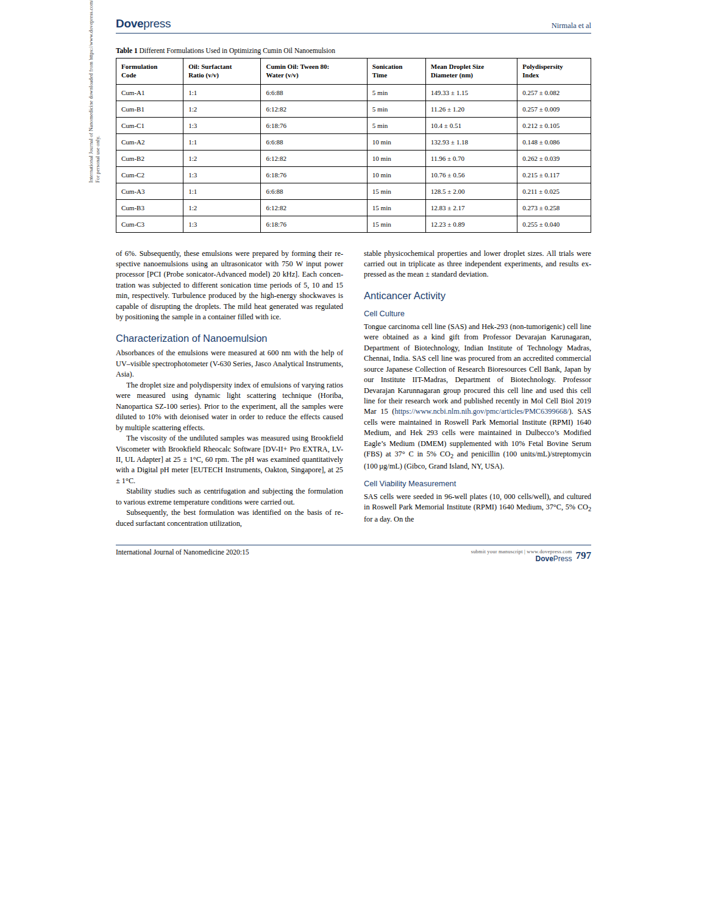International Journal of Nanomedicine downloaded from https://www.dovepress.com/ by 106.203.63.246 on 07-Aug-2021
For personal use only.
Dovepress
Nirmala et al
Table 1 Different Formulations Used in Optimizing Cumin Oil Nanoemulsion
| Formulation Code | Oil: Surfactant Ratio (v/v) | Cumin Oil: Tween 80: Water (v/v) | Sonication Time | Mean Droplet Size Diameter (nm) | Polydispersity Index |
| --- | --- | --- | --- | --- | --- |
| Cum-A1 | 1:1 | 6:6:88 | 5 min | 149.33 ± 1.15 | 0.257 ± 0.082 |
| Cum-B1 | 1:2 | 6:12:82 | 5 min | 11.26 ± 1.20 | 0.257 ± 0.009 |
| Cum-C1 | 1:3 | 6:18:76 | 5 min | 10.4 ± 0.51 | 0.212 ± 0.105 |
| Cum-A2 | 1:1 | 6:6:88 | 10 min | 132.93 ± 1.18 | 0.148 ± 0.086 |
| Cum-B2 | 1:2 | 6:12:82 | 10 min | 11.96 ± 0.70 | 0.262 ± 0.039 |
| Cum-C2 | 1:3 | 6:18:76 | 10 min | 10.76 ± 0.56 | 0.215 ± 0.117 |
| Cum-A3 | 1:1 | 6:6:88 | 15 min | 128.5 ± 2.00 | 0.211 ± 0.025 |
| Cum-B3 | 1:2 | 6:12:82 | 15 min | 12.83 ± 2.17 | 0.273 ± 0.258 |
| Cum-C3 | 1:3 | 6:18:76 | 15 min | 12.23 ± 0.89 | 0.255 ± 0.040 |
of 6%. Subsequently, these emulsions were prepared by forming their respective nanoemulsions using an ultrasonicator with 750 W input power processor [PCI (Probe sonicator-Advanced model) 20 kHz]. Each concentration was subjected to different sonication time periods of 5, 10 and 15 min, respectively. Turbulence produced by the high-energy shockwaves is capable of disrupting the droplets. The mild heat generated was regulated by positioning the sample in a container filled with ice.
Characterization of Nanoemulsion
Absorbances of the emulsions were measured at 600 nm with the help of UV–visible spectrophotometer (V-630 Series, Jasco Analytical Instruments, Asia).
The droplet size and polydispersity index of emulsions of varying ratios were measured using dynamic light scattering technique (Horiba, Nanopartica SZ-100 series). Prior to the experiment, all the samples were diluted to 10% with deionised water in order to reduce the effects caused by multiple scattering effects.
The viscosity of the undiluted samples was measured using Brookfield Viscometer with Brookfield Rheocalc Software [DV-II+ Pro EXTRA, LV-II, UL Adapter] at 25 ± 1°C, 60 rpm. The pH was examined quantitatively with a Digital pH meter [EUTECH Instruments, Oakton, Singapore], at 25 ± 1°C.
Stability studies such as centrifugation and subjecting the formulation to various extreme temperature conditions were carried out.
Subsequently, the best formulation was identified on the basis of reduced surfactant concentration utilization,
stable physicochemical properties and lower droplet sizes. All trials were carried out in triplicate as three independent experiments, and results expressed as the mean ± standard deviation.
Anticancer Activity
Cell Culture
Tongue carcinoma cell line (SAS) and Hek-293 (non-tumorigenic) cell line were obtained as a kind gift from Professor Devarajan Karunagaran, Department of Biotechnology, Indian Institute of Technology Madras, Chennai, India. SAS cell line was procured from an accredited commercial source Japanese Collection of Research Bioresources Cell Bank, Japan by our Institute IIT-Madras, Department of Biotechnology. Professor Devarajan Karunnagaran group procured this cell line and used this cell line for their research work and published recently in Mol Cell Biol 2019 Mar 15 (https://www.ncbi.nlm.nih.gov/pmc/articles/PMC6399668/). SAS cells were maintained in Roswell Park Memorial Institute (RPMI) 1640 Medium, and Hek 293 cells were maintained in Dulbecco’s Modified Eagle’s Medium (DMEM) supplemented with 10% Fetal Bovine Serum (FBS) at 37° C in 5% CO2 and penicillin (100 units/mL)/streptomycin (100 µg/mL) (Gibco, Grand Island, NY, USA).
Cell Viability Measurement
SAS cells were seeded in 96-well plates (10, 000 cells/well), and cultured in Roswell Park Memorial Institute (RPMI) 1640 Medium, 37°C, 5% CO2 for a day. On the
International Journal of Nanomedicine 2020:15
submit your manuscript | www.dovepress.com
DovePress
797